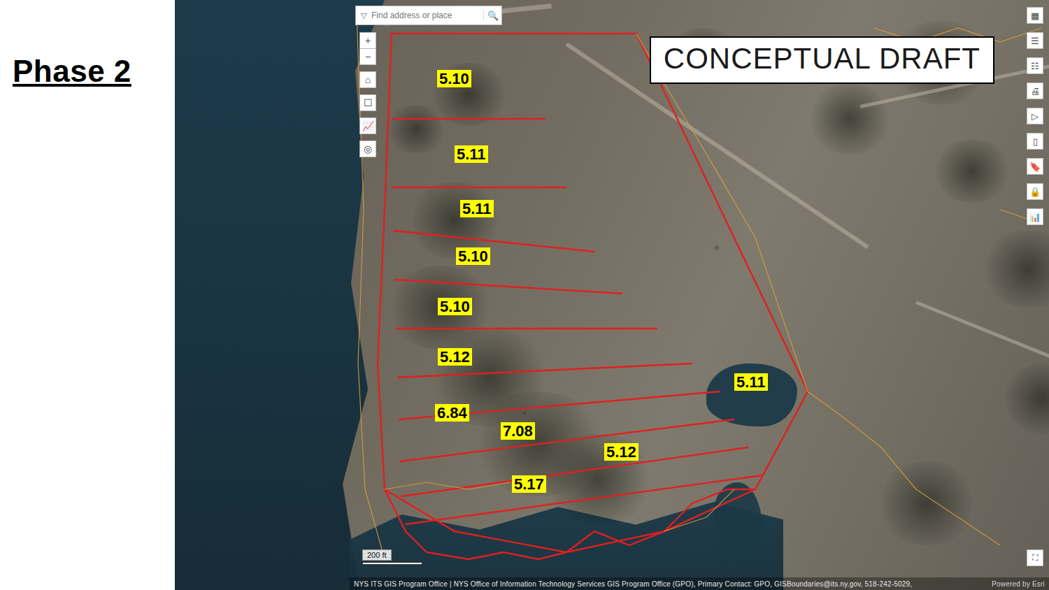Phase 2
5.10
5.11
5.11
5.10
5.10
5.12
6.84
7.08
5.17
5.12
5.11
CONCEPTUAL DRAFT
▽ Find address or place 🔍
+
−
⌂
☐
📈
◎
▦
☰
☷
🖨
▷
▯
🔖
🔒
📊
⛶
200 ft
NYS ITS GIS Program Office | NYS Office of Information Technology Services GIS Program Office (GPO), Primary Contact: GPO, GISBoundaries@its.ny.gov, 518-242-5029, Powered by Esri
Phase 2 conceptual draft subdivision map. Lot acreages shown: 5.10, 5.11, 5.11, 5.10, 5.10, 5.12, 6.84, 7.08, 5.17, 5.12, and 5.11 acres.